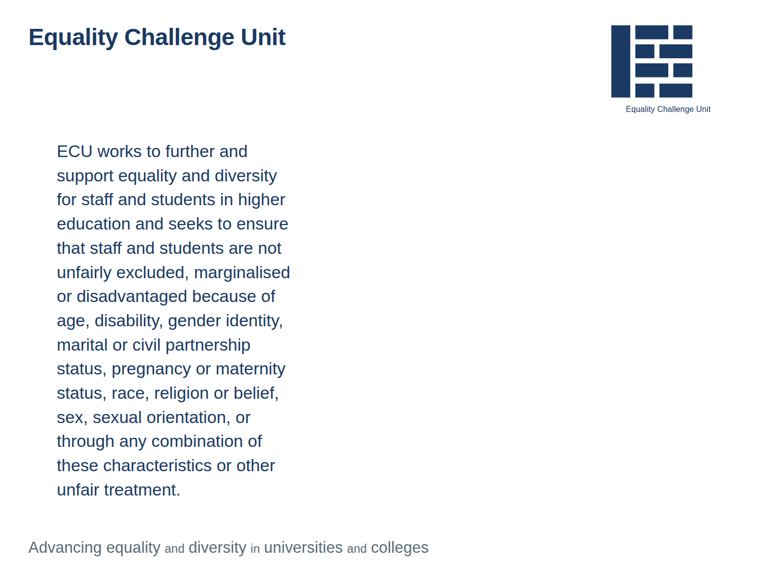Equality Challenge Unit
Equality Challenge Unit
ECU works to further and support equality and diversity for staff and students in higher education and seeks to ensure that staff and students are not unfairly excluded, marginalised or disadvantaged because of age, disability, gender identity, marital or civil partnership status, pregnancy or maternity status, race, religion or belief, sex, sexual orientation, or through any combination of these characteristics or other unfair treatment.
Advancing equality and diversity in universities and colleges